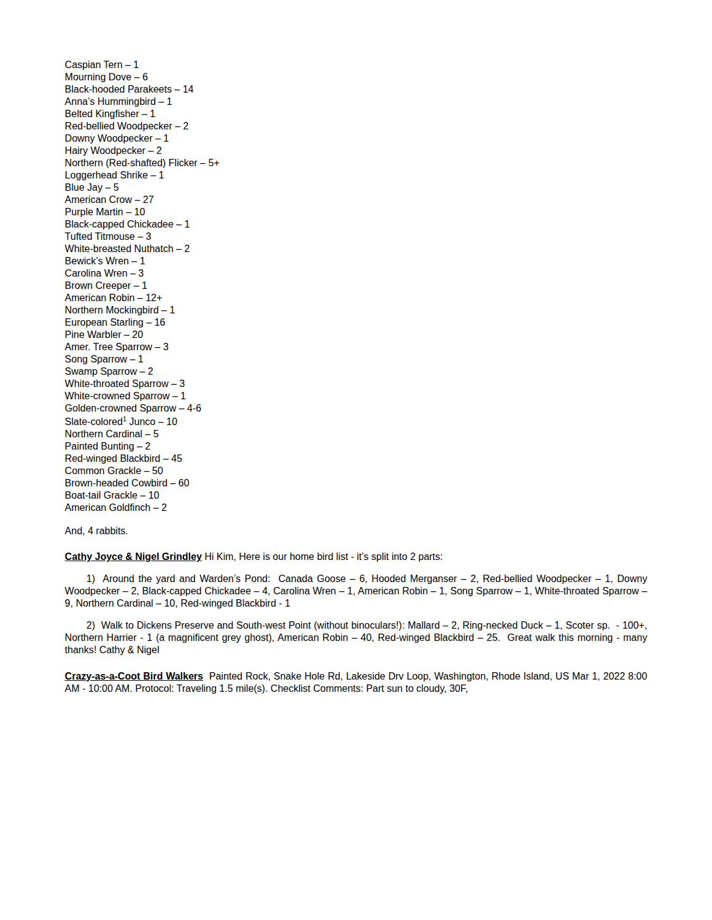Caspian Tern – 1
Mourning Dove – 6
Black-hooded Parakeets – 14
Anna’s Hummingbird – 1
Belted Kingfisher – 1
Red-bellied Woodpecker – 2
Downy Woodpecker – 1
Hairy Woodpecker – 2
Northern (Red-shafted) Flicker – 5+
Loggerhead Shrike – 1
Blue Jay – 5
American Crow – 27
Purple Martin – 10
Black-capped Chickadee – 1
Tufted Titmouse – 3
White-breasted Nuthatch – 2
Bewick’s Wren – 1
Carolina Wren – 3
Brown Creeper – 1
American Robin – 12+
Northern Mockingbird – 1
European Starling – 16
Pine Warbler – 20
Amer. Tree Sparrow – 3
Song Sparrow – 1
Swamp Sparrow – 2
White-throated Sparrow – 3
White-crowned Sparrow – 1
Golden-crowned Sparrow – 4-6
Slate-colored1 Junco – 10
Northern Cardinal – 5
Painted Bunting – 2
Red-winged Blackbird – 45
Common Grackle – 50
Brown-headed Cowbird – 60
Boat-tail Grackle – 10
American Goldfinch – 2
And, 4 rabbits.
Cathy Joyce & Nigel Grindley Hi Kim, Here is our home bird list - it’s split into 2 parts:
1) Around the yard and Warden’s Pond: Canada Goose – 6, Hooded Merganser – 2, Red-bellied Woodpecker – 1, Downy Woodpecker – 2, Black-capped Chickadee – 4, Carolina Wren – 1, American Robin – 1, Song Sparrow – 1, White-throated Sparrow – 9, Northern Cardinal – 10, Red-winged Blackbird - 1
2) Walk to Dickens Preserve and South-west Point (without binoculars!): Mallard – 2, Ring-necked Duck – 1, Scoter sp. - 100+, Northern Harrier - 1 (a magnificent grey ghost), American Robin – 40, Red-winged Blackbird – 25. Great walk this morning - many thanks! Cathy & Nigel
Crazy-as-a-Coot Bird Walkers Painted Rock, Snake Hole Rd, Lakeside Drv Loop, Washington, Rhode Island, US Mar 1, 2022 8:00 AM - 10:00 AM. Protocol: Traveling 1.5 mile(s). Checklist Comments: Part sun to cloudy, 30F,